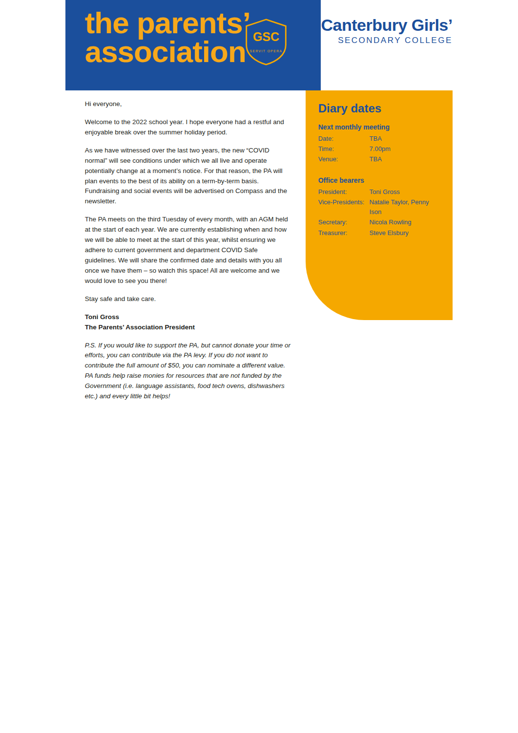the parents’association
GSC SERVIT OPERA
Canterbury Girls’
SECONDARY COLLEGE
Hi everyone,
Welcome to the 2022 school year. I hope everyone had a restful and enjoyable break over the summer holiday period.
As we have witnessed over the last two years, the new “COVID normal” will see conditions under which we all live and operate potentially change at a moment’s notice. For that reason, the PA will plan events to the best of its ability on a term-by-term basis. Fundraising and social events will be advertised on Compass and the newsletter.
The PA meets on the third Tuesday of every month, with an AGM held at the start of each year. We are currently establishing when and how we will be able to meet at the start of this year, whilst ensuring we adhere to current government and department COVID Safe guidelines. We will share the confirmed date and details with you all once we have them – so watch this space! All are welcome and we would love to see you there!
Stay safe and take care.
Toni Gross
The Parents’ Association President
P.S. If you would like to support the PA, but cannot donate your time or efforts, you can contribute via the PA levy. If you do not want to contribute the full amount of $50, you can nominate a different value. PA funds help raise monies for resources that are not funded by the Government (i.e. language assistants, food tech ovens, dishwashers etc.) and every little bit helps!
Diary dates
Next monthly meeting
| Date: | TBA |
| Time: | 7.00pm |
| Venue: | TBA |
Office bearers
| President: | Toni Gross |
| Vice-Presidents: | Natalie Taylor, Penny Ison |
| Secretary: | Nicola Rowling |
| Treasurer: | Steve Elsbury |